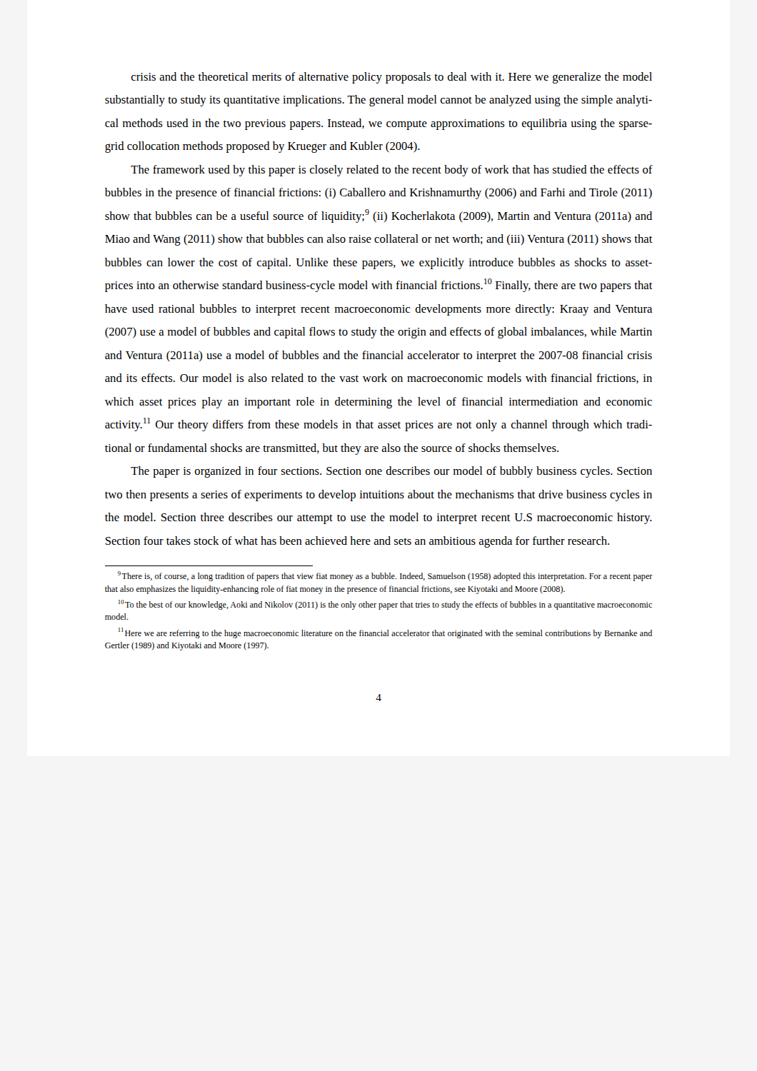crisis and the theoretical merits of alternative policy proposals to deal with it. Here we generalize the model substantially to study its quantitative implications. The general model cannot be analyzed using the simple analytical methods used in the two previous papers. Instead, we compute approximations to equilibria using the sparse-grid collocation methods proposed by Krueger and Kubler (2004).
The framework used by this paper is closely related to the recent body of work that has studied the effects of bubbles in the presence of financial frictions: (i) Caballero and Krishnamurthy (2006) and Farhi and Tirole (2011) show that bubbles can be a useful source of liquidity;9 (ii) Kocherlakota (2009), Martin and Ventura (2011a) and Miao and Wang (2011) show that bubbles can also raise collateral or net worth; and (iii) Ventura (2011) shows that bubbles can lower the cost of capital. Unlike these papers, we explicitly introduce bubbles as shocks to asset-prices into an otherwise standard business-cycle model with financial frictions.10 Finally, there are two papers that have used rational bubbles to interpret recent macroeconomic developments more directly: Kraay and Ventura (2007) use a model of bubbles and capital flows to study the origin and effects of global imbalances, while Martin and Ventura (2011a) use a model of bubbles and the financial accelerator to interpret the 2007-08 financial crisis and its effects. Our model is also related to the vast work on macroeconomic models with financial frictions, in which asset prices play an important role in determining the level of financial intermediation and economic activity.11 Our theory differs from these models in that asset prices are not only a channel through which traditional or fundamental shocks are transmitted, but they are also the source of shocks themselves.
The paper is organized in four sections. Section one describes our model of bubbly business cycles. Section two then presents a series of experiments to develop intuitions about the mechanisms that drive business cycles in the model. Section three describes our attempt to use the model to interpret recent U.S macroeconomic history. Section four takes stock of what has been achieved here and sets an ambitious agenda for further research.
9There is, of course, a long tradition of papers that view fiat money as a bubble. Indeed, Samuelson (1958) adopted this interpretation. For a recent paper that also emphasizes the liquidity-enhancing role of fiat money in the presence of financial frictions, see Kiyotaki and Moore (2008).
10To the best of our knowledge, Aoki and Nikolov (2011) is the only other paper that tries to study the effects of bubbles in a quantitative macroeconomic model.
11Here we are referring to the huge macroeconomic literature on the financial accelerator that originated with the seminal contributions by Bernanke and Gertler (1989) and Kiyotaki and Moore (1997).
4